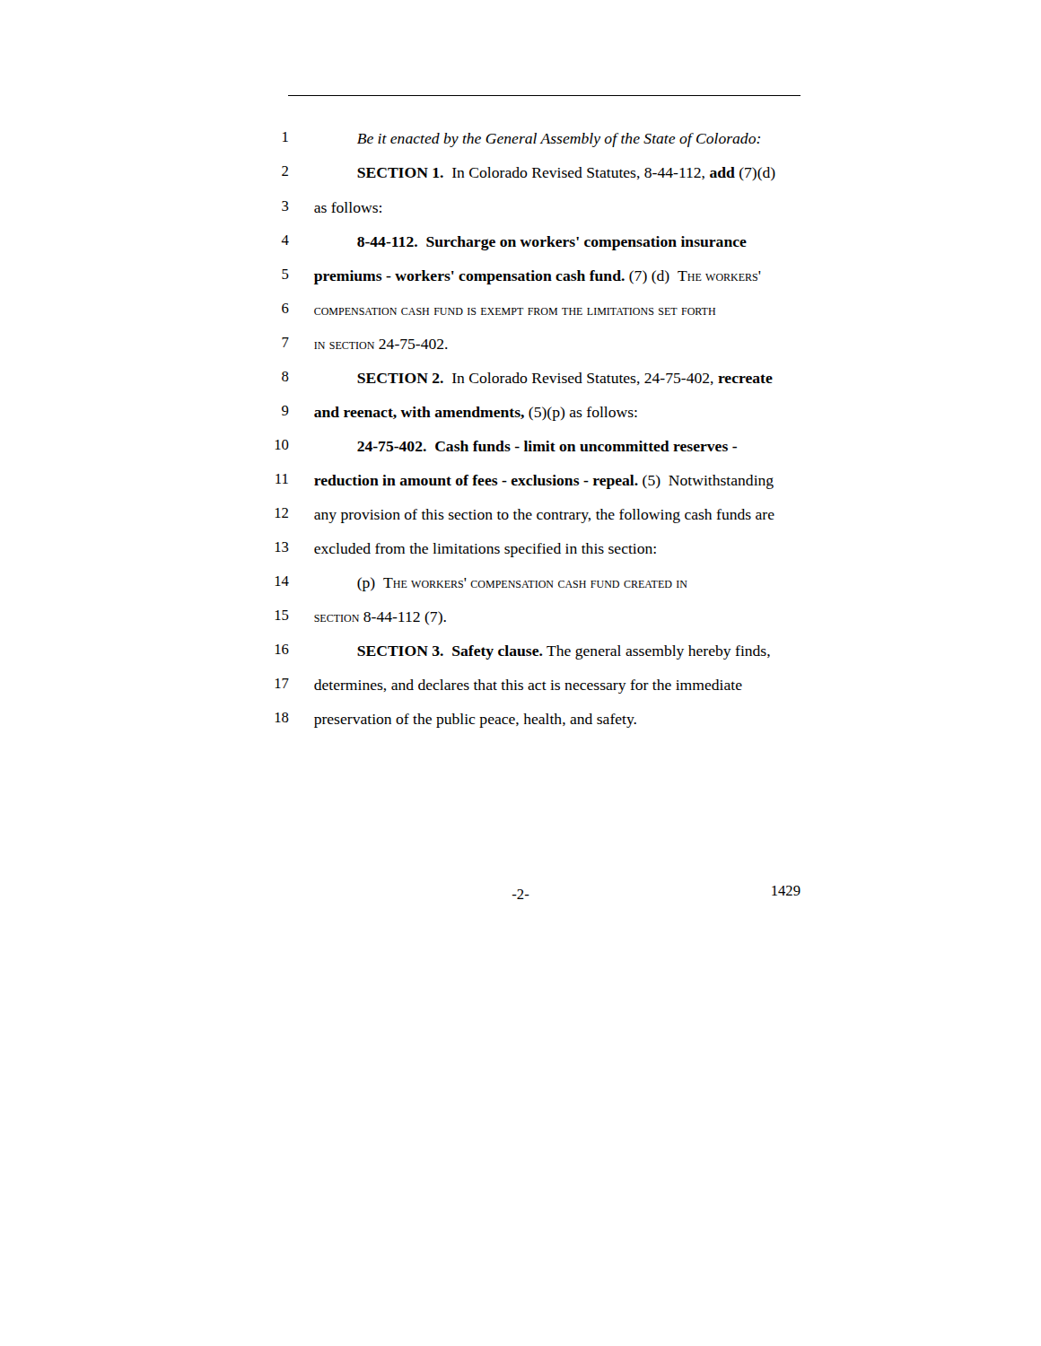| 1 | Be it enacted by the General Assembly of the State of Colorado: |
| 2 | SECTION 1. In Colorado Revised Statutes, 8-44-112, add (7)(d) |
| 3 | as follows: |
| 4 | 8-44-112. Surcharge on workers' compensation insurance |
| 5 | premiums - workers' compensation cash fund. (7) (d) The workers' |
| 6 | compensation cash fund is exempt from the limitations set forth |
| 7 | in section 24-75-402. |
| 8 | SECTION 2. In Colorado Revised Statutes, 24-75-402, recreate |
| 9 | and reenact, with amendments, (5)(p) as follows: |
| 10 | 24-75-402. Cash funds - limit on uncommitted reserves - |
| 11 | reduction in amount of fees - exclusions - repeal. (5) Notwithstanding |
| 12 | any provision of this section to the contrary, the following cash funds are |
| 13 | excluded from the limitations specified in this section: |
| 14 | (p) The workers' compensation cash fund created in |
| 15 | section 8-44-112 (7). |
| 16 | SECTION 3. Safety clause. The general assembly hereby finds, |
| 17 | determines, and declares that this act is necessary for the immediate |
| 18 | preservation of the public peace, health, and safety. |
-2-
1429